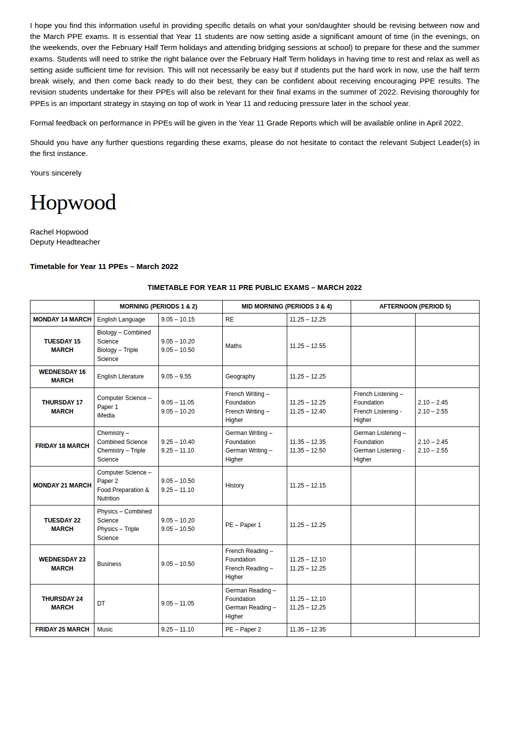I hope you find this information useful in providing specific details on what your son/daughter should be revising between now and the March PPE exams. It is essential that Year 11 students are now setting aside a significant amount of time (in the evenings, on the weekends, over the February Half Term holidays and attending bridging sessions at school) to prepare for these and the summer exams. Students will need to strike the right balance over the February Half Term holidays in having time to rest and relax as well as setting aside sufficient time for revision. This will not necessarily be easy but if students put the hard work in now, use the half term break wisely, and then come back ready to do their best, they can be confident about receiving encouraging PPE results. The revision students undertake for their PPEs will also be relevant for their final exams in the summer of 2022. Revising thoroughly for PPEs is an important strategy in staying on top of work in Year 11 and reducing pressure later in the school year.
Formal feedback on performance in PPEs will be given in the Year 11 Grade Reports which will be available online in April 2022.
Should you have any further questions regarding these exams, please do not hesitate to contact the relevant Subject Leader(s) in the first instance.
Yours sincerely
Hopwood
Rachel Hopwood
Deputy Headteacher
Timetable for Year 11 PPEs – March 2022
TIMETABLE FOR YEAR 11 PRE PUBLIC EXAMS – MARCH 2022
| | MORNING (PERIODS 1 & 2) | MID MORNING (PERIODS 3 & 4) | AFTERNOON (PERIOD 5) |
| --- | --- | --- | --- |
| MONDAY 14 MARCH | English Language | 9.05 – 10.15 | RE | 11.25 – 12.25 | | |
| TUESDAY 15 MARCH | Biology – Combined Science Biology – Triple Science | 9.05 – 10.20 9.05 – 10.50 | Maths | 11.25 – 12.55 | | |
| WEDNESDAY 16 MARCH | English Literature | 9.05 – 9.55 | Geography | 11.25 – 12.25 | | |
| THURSDAY 17 MARCH | Computer Science – Paper 1 iMedia | 9.05 – 11.05 9.05 – 10.20 | French Writing – Foundation French Writing – Higher | 11.25 – 12.25 11.25 – 12.40 | French Listening – Foundation French Listening - Higher | 2.10 – 2.45 2.10 – 2.55 |
| FRIDAY 18 MARCH | Chemistry – Combined Science Chemistry – Triple Science | 9.25 – 10.40 9.25 – 11.10 | German Writing – Foundation German Writing – Higher | 11.35 – 12.35 11.35 – 12.50 | German Listening – Foundation German Listening - Higher | 2.10 – 2.45 2.10 – 2.55 |
| MONDAY 21 MARCH | Computer Science – Paper 2 Food Preparation & Nutrition | 9.05 – 10.50 9.25 – 11.10 | History | 11.25 – 12.15 | | |
| TUESDAY 22 MARCH | Physics – Combined Science Physics – Triple Science | 9.05 – 10.20 9.05 – 10.50 | PE – Paper 1 | 11.25 – 12.25 | | |
| WEDNESDAY 23 MARCH | Business | 9.05 – 10.50 | French Reading – Foundation French Reading – Higher | 11.25 – 12.10 11.25 – 12.25 | | |
| THURSDAY 24 MARCH | DT | 9.05 – 11.05 | German Reading – Foundation German Reading – Higher | 11.25 – 12.10 11.25 – 12.25 | | |
| FRIDAY 25 MARCH | Music | 9.25 – 11.10 | PE – Paper 2 | 11.35 – 12.35 | | |